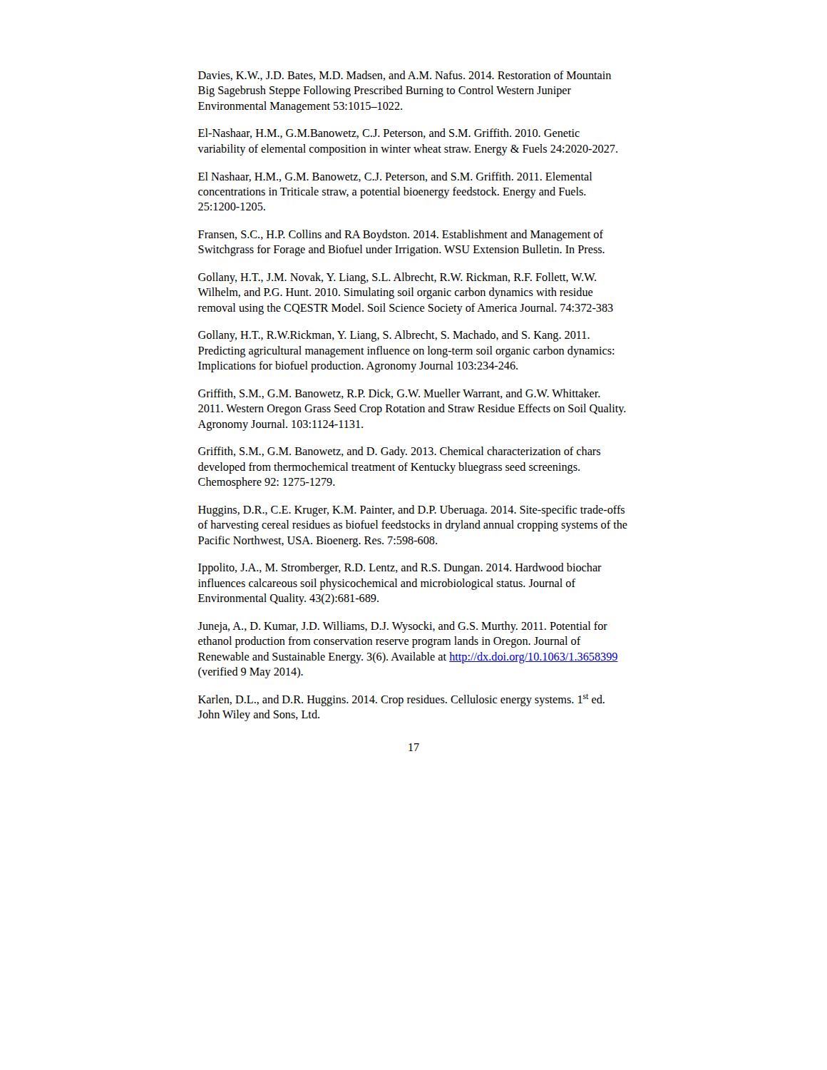Davies, K.W., J.D. Bates, M.D. Madsen, and A.M. Nafus. 2014. Restoration of Mountain Big Sagebrush Steppe Following Prescribed Burning to Control Western Juniper Environmental Management 53:1015–1022.
El-Nashaar, H.M., G.M.Banowetz, C.J. Peterson, and S.M. Griffith. 2010. Genetic variability of elemental composition in winter wheat straw. Energy & Fuels 24:2020-2027.
El Nashaar, H.M., G.M. Banowetz, C.J. Peterson, and S.M. Griffith. 2011. Elemental concentrations in Triticale straw, a potential bioenergy feedstock. Energy and Fuels. 25:1200-1205.
Fransen, S.C., H.P. Collins and RA Boydston. 2014. Establishment and Management of Switchgrass for Forage and Biofuel under Irrigation. WSU Extension Bulletin. In Press.
Gollany, H.T., J.M. Novak, Y. Liang, S.L. Albrecht, R.W. Rickman, R.F. Follett, W.W. Wilhelm, and P.G. Hunt. 2010. Simulating soil organic carbon dynamics with residue removal using the CQESTR Model. Soil Science Society of America Journal. 74:372-383
Gollany, H.T., R.W.Rickman, Y. Liang, S. Albrecht, S. Machado, and S. Kang. 2011. Predicting agricultural management influence on long-term soil organic carbon dynamics: Implications for biofuel production. Agronomy Journal 103:234-246.
Griffith, S.M., G.M. Banowetz, R.P. Dick, G.W. Mueller Warrant, and G.W. Whittaker. 2011. Western Oregon Grass Seed Crop Rotation and Straw Residue Effects on Soil Quality. Agronomy Journal. 103:1124-1131.
Griffith, S.M., G.M. Banowetz, and D. Gady. 2013. Chemical characterization of chars developed from thermochemical treatment of Kentucky bluegrass seed screenings. Chemosphere 92: 1275-1279.
Huggins, D.R., C.E. Kruger, K.M. Painter, and D.P. Uberuaga. 2014. Site-specific trade-offs of harvesting cereal residues as biofuel feedstocks in dryland annual cropping systems of the Pacific Northwest, USA. Bioenerg. Res. 7:598-608.
Ippolito, J.A., M. Stromberger, R.D. Lentz, and R.S. Dungan. 2014. Hardwood biochar influences calcareous soil physicochemical and microbiological status. Journal of Environmental Quality. 43(2):681-689.
Juneja, A., D. Kumar, J.D. Williams, D.J. Wysocki, and G.S. Murthy. 2011. Potential for ethanol production from conservation reserve program lands in Oregon. Journal of Renewable and Sustainable Energy. 3(6). Available at http://dx.doi.org/10.1063/1.3658399 (verified 9 May 2014).
Karlen, D.L., and D.R. Huggins. 2014. Crop residues. Cellulosic energy systems. 1st ed. John Wiley and Sons, Ltd.
17